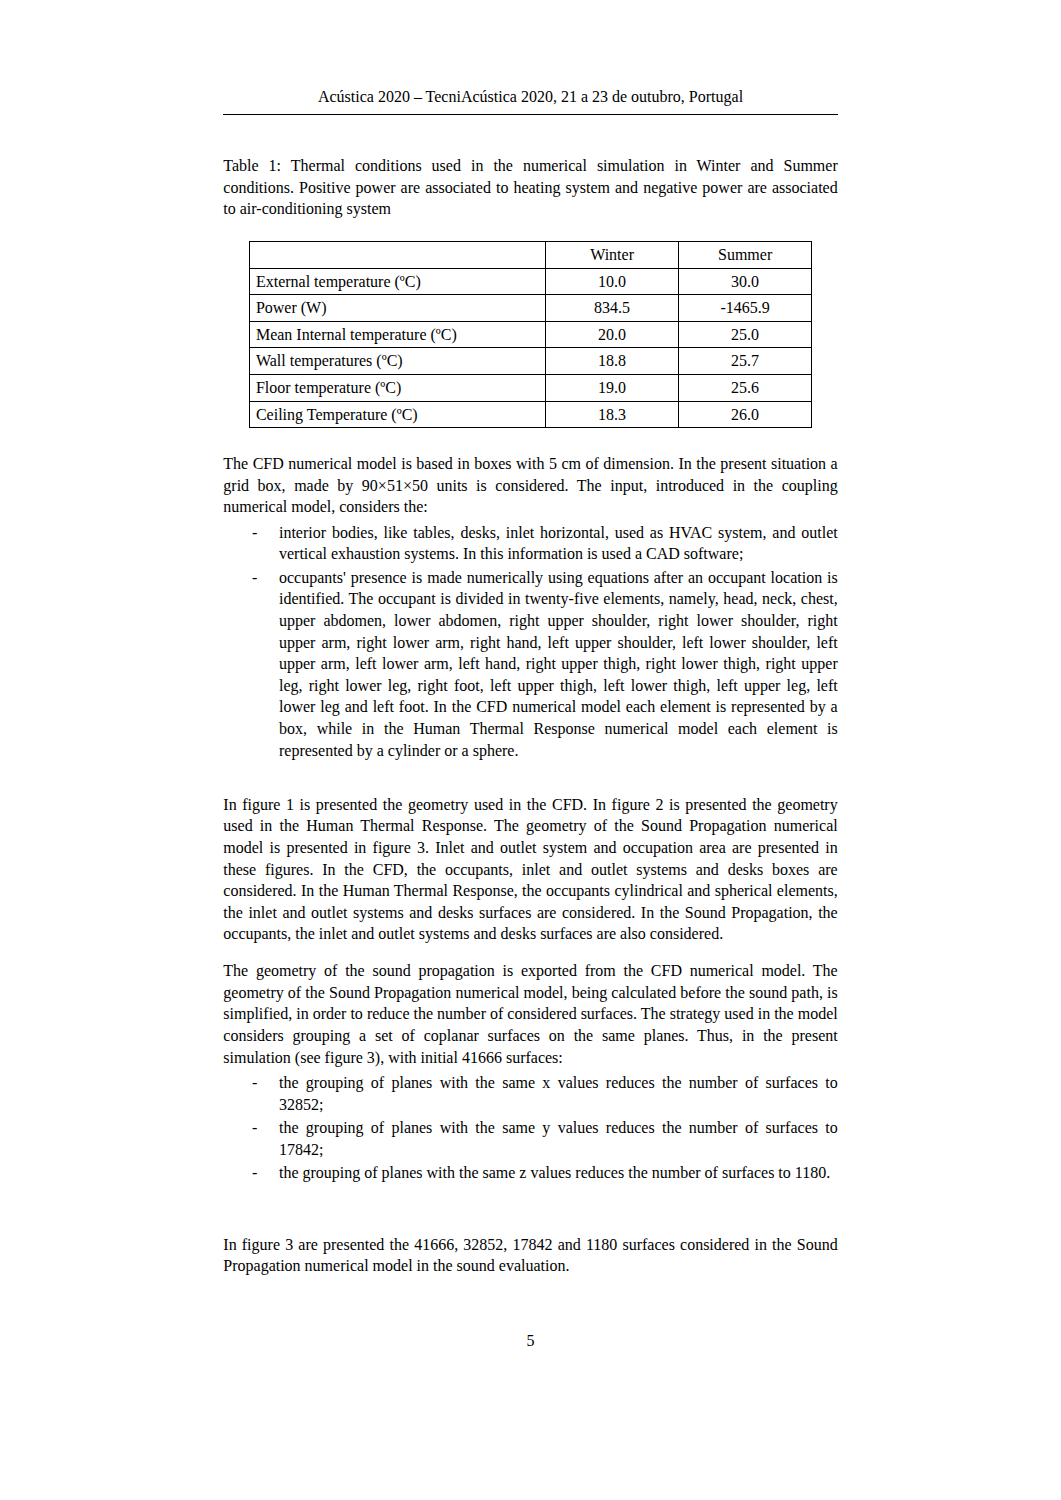Acústica 2020 – TecniAcústica 2020, 21 a 23 de outubro, Portugal
Table 1: Thermal conditions used in the numerical simulation in Winter and Summer conditions. Positive power are associated to heating system and negative power are associated to air-conditioning system
| | Winter | Summer |
| External temperature (ºC) | 10.0 | 30.0 |
| Power (W) | 834.5 | -1465.9 |
| Mean Internal temperature (ºC) | 20.0 | 25.0 |
| Wall temperatures (ºC) | 18.8 | 25.7 |
| Floor temperature (ºC) | 19.0 | 25.6 |
| Ceiling Temperature (ºC) | 18.3 | 26.0 |
The CFD numerical model is based in boxes with 5 cm of dimension. In the present situation a grid box, made by 90×51×50 units is considered. The input, introduced in the coupling numerical model, considers the:
interior bodies, like tables, desks, inlet horizontal, used as HVAC system, and outlet vertical exhaustion systems. In this information is used a CAD software;
occupants' presence is made numerically using equations after an occupant location is identified. The occupant is divided in twenty-five elements, namely, head, neck, chest, upper abdomen, lower abdomen, right upper shoulder, right lower shoulder, right upper arm, right lower arm, right hand, left upper shoulder, left lower shoulder, left upper arm, left lower arm, left hand, right upper thigh, right lower thigh, right upper leg, right lower leg, right foot, left upper thigh, left lower thigh, left upper leg, left lower leg and left foot. In the CFD numerical model each element is represented by a box, while in the Human Thermal Response numerical model each element is represented by a cylinder or a sphere.
In figure 1 is presented the geometry used in the CFD. In figure 2 is presented the geometry used in the Human Thermal Response. The geometry of the Sound Propagation numerical model is presented in figure 3. Inlet and outlet system and occupation area are presented in these figures. In the CFD, the occupants, inlet and outlet systems and desks boxes are considered. In the Human Thermal Response, the occupants cylindrical and spherical elements, the inlet and outlet systems and desks surfaces are considered. In the Sound Propagation, the occupants, the inlet and outlet systems and desks surfaces are also considered.
The geometry of the sound propagation is exported from the CFD numerical model. The geometry of the Sound Propagation numerical model, being calculated before the sound path, is simplified, in order to reduce the number of considered surfaces. The strategy used in the model considers grouping a set of coplanar surfaces on the same planes. Thus, in the present simulation (see figure 3), with initial 41666 surfaces:
the grouping of planes with the same x values reduces the number of surfaces to 32852;
the grouping of planes with the same y values reduces the number of surfaces to 17842;
the grouping of planes with the same z values reduces the number of surfaces to 1180.
In figure 3 are presented the 41666, 32852, 17842 and 1180 surfaces considered in the Sound Propagation numerical model in the sound evaluation.
5